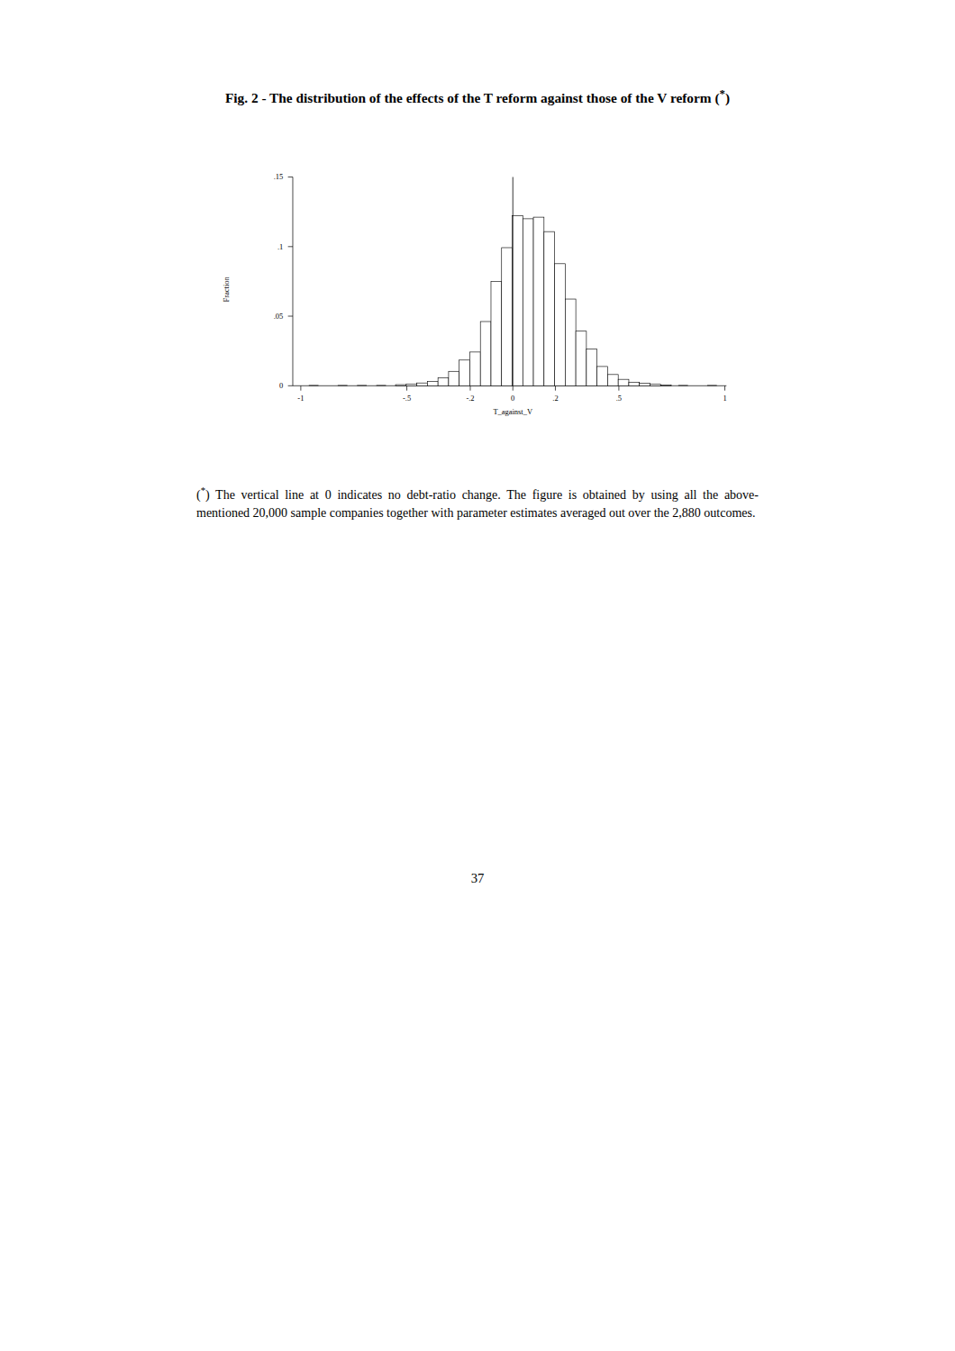Fig. 2 - The distribution of the effects of the T reform against those of the V reform (*)
.15 .1 .05 0 Fraction -1 -.5 -.2 0 .2 .5 1 T_against_V
(*) The vertical line at 0 indicates no debt-ratio change. The figure is obtained by using all the above-mentioned 20,000 sample companies together with parameter estimates averaged out over the 2,880 outcomes.
37